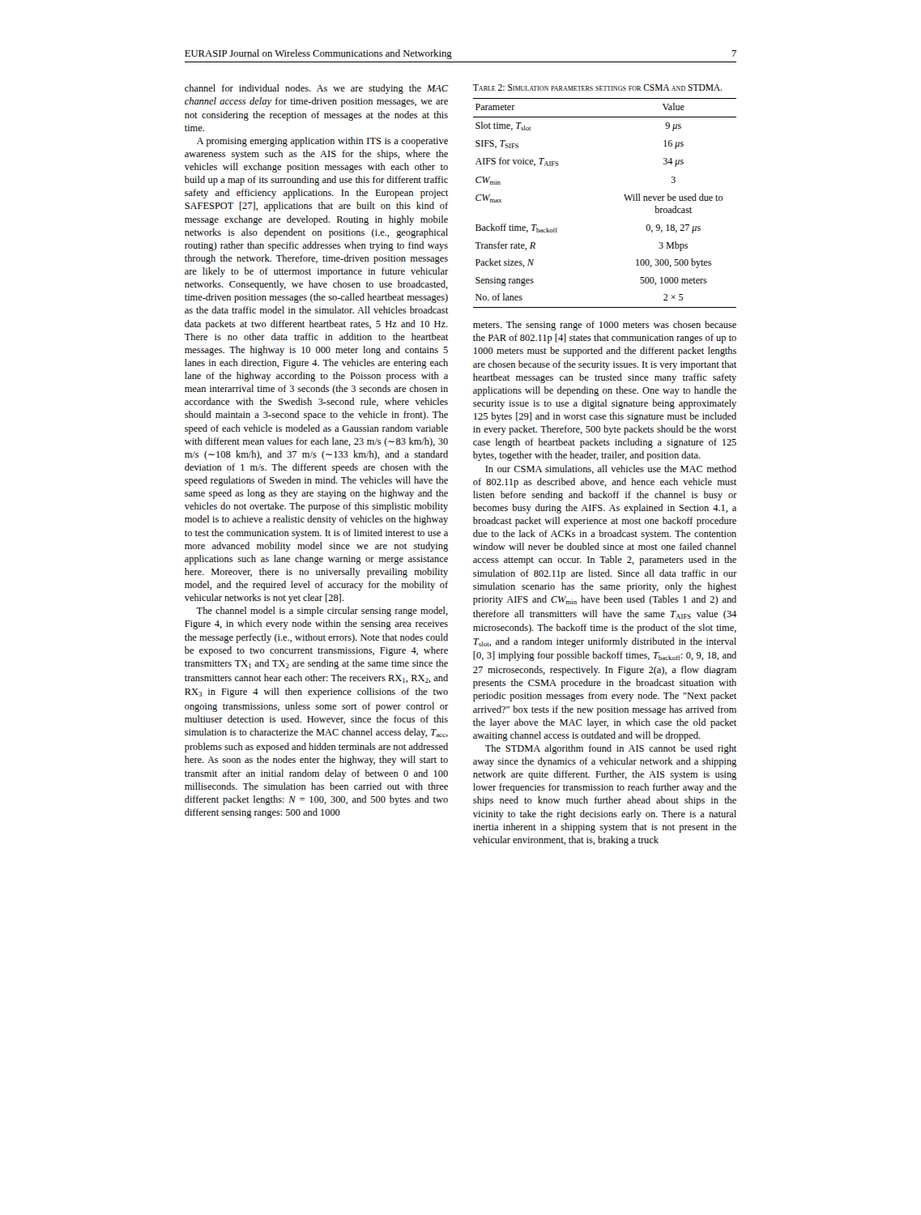EURASIP Journal on Wireless Communications and Networking
7
channel for individual nodes. As we are studying the MAC channel access delay for time-driven position messages, we are not considering the reception of messages at the nodes at this time.
A promising emerging application within ITS is a cooperative awareness system such as the AIS for the ships, where the vehicles will exchange position messages with each other to build up a map of its surrounding and use this for different traffic safety and efficiency applications. In the European project SAFESPOT [27], applications that are built on this kind of message exchange are developed. Routing in highly mobile networks is also dependent on positions (i.e., geographical routing) rather than specific addresses when trying to find ways through the network. Therefore, time-driven position messages are likely to be of uttermost importance in future vehicular networks. Consequently, we have chosen to use broadcasted, time-driven position messages (the so-called heartbeat messages) as the data traffic model in the simulator. All vehicles broadcast data packets at two different heartbeat rates, 5 Hz and 10 Hz. There is no other data traffic in addition to the heartbeat messages. The highway is 10 000 meter long and contains 5 lanes in each direction, Figure 4. The vehicles are entering each lane of the highway according to the Poisson process with a mean interarrival time of 3 seconds (the 3 seconds are chosen in accordance with the Swedish 3-second rule, where vehicles should maintain a 3-second space to the vehicle in front). The speed of each vehicle is modeled as a Gaussian random variable with different mean values for each lane, 23 m/s (∼83 km/h), 30 m/s (∼108 km/h), and 37 m/s (∼133 km/h), and a standard deviation of 1 m/s. The different speeds are chosen with the speed regulations of Sweden in mind. The vehicles will have the same speed as long as they are staying on the highway and the vehicles do not overtake. The purpose of this simplistic mobility model is to achieve a realistic density of vehicles on the highway to test the communication system. It is of limited interest to use a more advanced mobility model since we are not studying applications such as lane change warning or merge assistance here. Moreover, there is no universally prevailing mobility model, and the required level of accuracy for the mobility of vehicular networks is not yet clear [28].
The channel model is a simple circular sensing range model, Figure 4, in which every node within the sensing area receives the message perfectly (i.e., without errors). Note that nodes could be exposed to two concurrent transmissions, Figure 4, where transmitters TX1 and TX2 are sending at the same time since the transmitters cannot hear each other: The receivers RX1, RX2, and RX3 in Figure 4 will then experience collisions of the two ongoing transmissions, unless some sort of power control or multiuser detection is used. However, since the focus of this simulation is to characterize the MAC channel access delay, Tacc, problems such as exposed and hidden terminals are not addressed here. As soon as the nodes enter the highway, they will start to transmit after an initial random delay of between 0 and 100 milliseconds. The simulation has been carried out with three different packet lengths: N = 100, 300, and 500 bytes and two different sensing ranges: 500 and 1000
Table 2: Simulation parameters settings for CSMA and STDMA.
| Parameter | Value |
| --- | --- |
| Slot time, T slot | 9 μ s |
| SIFS, T SIFS | 16 μ s |
| AIFS for voice, T AIFS | 34 μ s |
| CW min | 3 |
| CW max | Will never be used due to broadcast |
| Backoff time, T backoff | 0, 9, 18, 27 μ s |
| Transfer rate, R | 3 Mbps |
| Packet sizes, N | 100, 300, 500 bytes |
| Sensing ranges | 500, 1000 meters |
| No. of lanes | 2 × 5 |
meters. The sensing range of 1000 meters was chosen because the PAR of 802.11p [4] states that communication ranges of up to 1000 meters must be supported and the different packet lengths are chosen because of the security issues. It is very important that heartbeat messages can be trusted since many traffic safety applications will be depending on these. One way to handle the security issue is to use a digital signature being approximately 125 bytes [29] and in worst case this signature must be included in every packet. Therefore, 500 byte packets should be the worst case length of heartbeat packets including a signature of 125 bytes, together with the header, trailer, and position data.
In our CSMA simulations, all vehicles use the MAC method of 802.11p as described above, and hence each vehicle must listen before sending and backoff if the channel is busy or becomes busy during the AIFS. As explained in Section 4.1, a broadcast packet will experience at most one backoff procedure due to the lack of ACKs in a broadcast system. The contention window will never be doubled since at most one failed channel access attempt can occur. In Table 2, parameters used in the simulation of 802.11p are listed. Since all data traffic in our simulation scenario has the same priority, only the highest priority AIFS and CWmin have been used (Tables 1 and 2) and therefore all transmitters will have the same TAIFS value (34 microseconds). The backoff time is the product of the slot time, Tslot, and a random integer uniformly distributed in the interval [0, 3] implying four possible backoff times, Tbackoff: 0, 9, 18, and 27 microseconds, respectively. In Figure 2(a), a flow diagram presents the CSMA procedure in the broadcast situation with periodic position messages from every node. The "Next packet arrived?" box tests if the new position message has arrived from the layer above the MAC layer, in which case the old packet awaiting channel access is outdated and will be dropped.
The STDMA algorithm found in AIS cannot be used right away since the dynamics of a vehicular network and a shipping network are quite different. Further, the AIS system is using lower frequencies for transmission to reach further away and the ships need to know much further ahead about ships in the vicinity to take the right decisions early on. There is a natural inertia inherent in a shipping system that is not present in the vehicular environment, that is, braking a truck